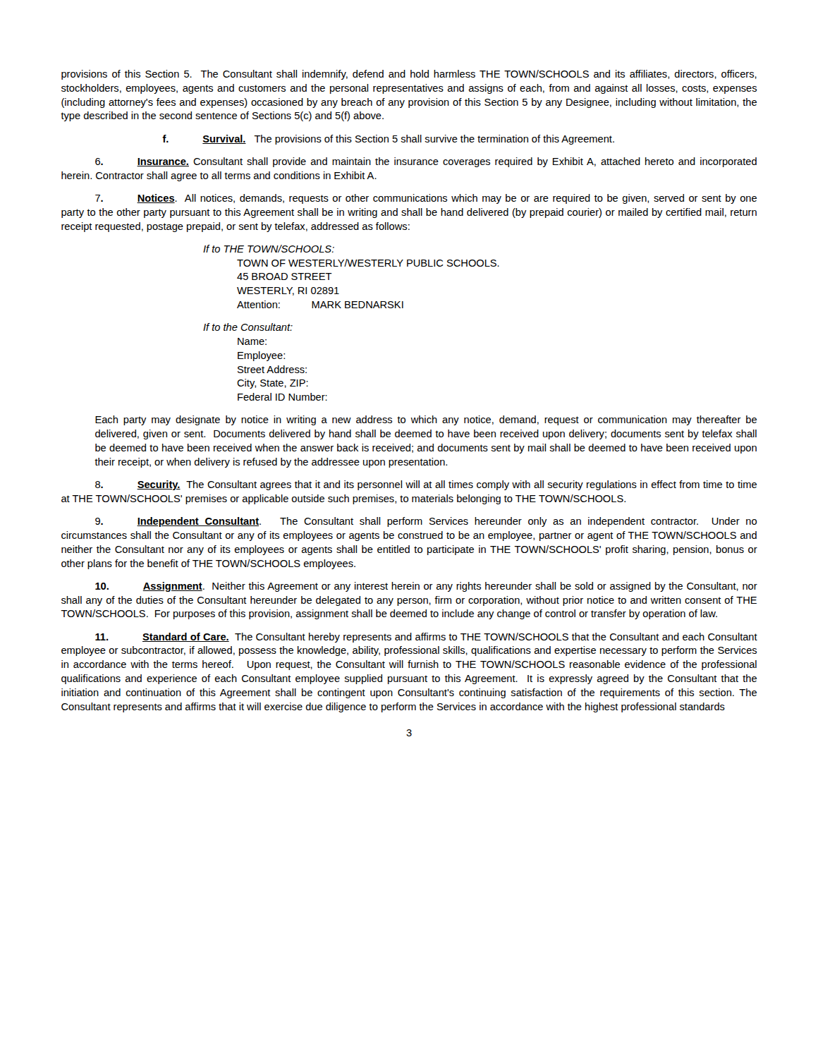provisions of this Section 5. The Consultant shall indemnify, defend and hold harmless THE TOWN/SCHOOLS and its affiliates, directors, officers, stockholders, employees, agents and customers and the personal representatives and assigns of each, from and against all losses, costs, expenses (including attorney's fees and expenses) occasioned by any breach of any provision of this Section 5 by any Designee, including without limitation, the type described in the second sentence of Sections 5(c) and 5(f) above.
f. Survival. The provisions of this Section 5 shall survive the termination of this Agreement.
6. Insurance. Consultant shall provide and maintain the insurance coverages required by Exhibit A, attached hereto and incorporated herein. Contractor shall agree to all terms and conditions in Exhibit A.
7. Notices. All notices, demands, requests or other communications which may be or are required to be given, served or sent by one party to the other party pursuant to this Agreement shall be in writing and shall be hand delivered (by prepaid courier) or mailed by certified mail, return receipt requested, postage prepaid, or sent by telefax, addressed as follows:
If to THE TOWN/SCHOOLS:
TOWN OF WESTERLY/WESTERLY PUBLIC SCHOOLS.
45 BROAD STREET
WESTERLY, RI 02891
Attention: MARK BEDNARSKI
If to the Consultant:
Name:
Employee:
Street Address:
City, State, ZIP:
Federal ID Number:
Each party may designate by notice in writing a new address to which any notice, demand, request or communication may thereafter be delivered, given or sent. Documents delivered by hand shall be deemed to have been received upon delivery; documents sent by telefax shall be deemed to have been received when the answer back is received; and documents sent by mail shall be deemed to have been received upon their receipt, or when delivery is refused by the addressee upon presentation.
8. Security. The Consultant agrees that it and its personnel will at all times comply with all security regulations in effect from time to time at THE TOWN/SCHOOLS' premises or applicable outside such premises, to materials belonging to THE TOWN/SCHOOLS.
9. Independent Consultant. The Consultant shall perform Services hereunder only as an independent contractor. Under no circumstances shall the Consultant or any of its employees or agents be construed to be an employee, partner or agent of THE TOWN/SCHOOLS and neither the Consultant nor any of its employees or agents shall be entitled to participate in THE TOWN/SCHOOLS' profit sharing, pension, bonus or other plans for the benefit of THE TOWN/SCHOOLS employees.
10. Assignment. Neither this Agreement or any interest herein or any rights hereunder shall be sold or assigned by the Consultant, nor shall any of the duties of the Consultant hereunder be delegated to any person, firm or corporation, without prior notice to and written consent of THE TOWN/SCHOOLS. For purposes of this provision, assignment shall be deemed to include any change of control or transfer by operation of law.
11. Standard of Care. The Consultant hereby represents and affirms to THE TOWN/SCHOOLS that the Consultant and each Consultant employee or subcontractor, if allowed, possess the knowledge, ability, professional skills, qualifications and expertise necessary to perform the Services in accordance with the terms hereof. Upon request, the Consultant will furnish to THE TOWN/SCHOOLS reasonable evidence of the professional qualifications and experience of each Consultant employee supplied pursuant to this Agreement. It is expressly agreed by the Consultant that the initiation and continuation of this Agreement shall be contingent upon Consultant's continuing satisfaction of the requirements of this section. The Consultant represents and affirms that it will exercise due diligence to perform the Services in accordance with the highest professional standards
3